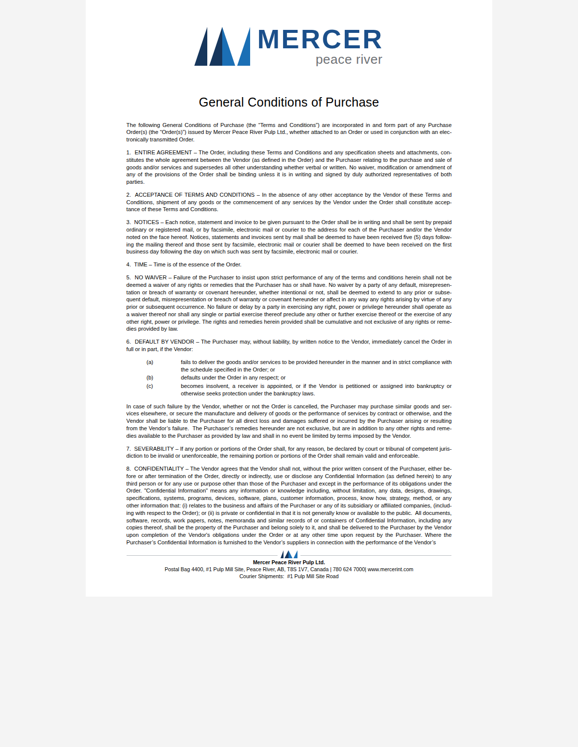MERCER
peace river
General Conditions of Purchase
The following General Conditions of Purchase (the “Terms and Conditions”) are incorporated in and form part of any Purchase Order(s) (the “Order(s)”) issued by Mercer Peace River Pulp Ltd., whether attached to an Order or used in conjunction with an electronically transmitted Order.
1. ENTIRE AGREEMENT – The Order, including these Terms and Conditions and any specification sheets and attachments, constitutes the whole agreement between the Vendor (as defined in the Order) and the Purchaser relating to the purchase and sale of goods and/or services and supersedes all other understanding whether verbal or written. No waiver, modification or amendment of any of the provisions of the Order shall be binding unless it is in writing and signed by duly authorized representatives of both parties.
2. ACCEPTANCE OF TERMS AND CONDITIONS – In the absence of any other acceptance by the Vendor of these Terms and Conditions, shipment of any goods or the commencement of any services by the Vendor under the Order shall constitute acceptance of these Terms and Conditions.
3. NOTICES – Each notice, statement and invoice to be given pursuant to the Order shall be in writing and shall be sent by prepaid ordinary or registered mail, or by facsimile, electronic mail or courier to the address for each of the Purchaser and/or the Vendor noted on the face hereof. Notices, statements and invoices sent by mail shall be deemed to have been received five (5) days following the mailing thereof and those sent by facsimile, electronic mail or courier shall be deemed to have been received on the first business day following the day on which such was sent by facsimile, electronic mail or courier.
4. TIME – Time is of the essence of the Order.
5. NO WAIVER – Failure of the Purchaser to insist upon strict performance of any of the terms and conditions herein shall not be deemed a waiver of any rights or remedies that the Purchaser has or shall have. No waiver by a party of any default, misrepresentation or breach of warranty or covenant hereunder, whether intentional or not, shall be deemed to extend to any prior or subsequent default, misrepresentation or breach of warranty or covenant hereunder or affect in any way any rights arising by virtue of any prior or subsequent occurrence. No failure or delay by a party in exercising any right, power or privilege hereunder shall operate as a waiver thereof nor shall any single or partial exercise thereof preclude any other or further exercise thereof or the exercise of any other right, power or privilege. The rights and remedies herein provided shall be cumulative and not exclusive of any rights or remedies provided by law.
6. DEFAULT BY VENDOR – The Purchaser may, without liability, by written notice to the Vendor, immediately cancel the Order in full or in part, if the Vendor:
(a) fails to deliver the goods and/or services to be provided hereunder in the manner and in strict compliance with the schedule specified in the Order; or
(b) defaults under the Order in any respect; or
(c) becomes insolvent, a receiver is appointed, or if the Vendor is petitioned or assigned into bankruptcy or otherwise seeks protection under the bankruptcy laws.
In case of such failure by the Vendor, whether or not the Order is cancelled, the Purchaser may purchase similar goods and services elsewhere, or secure the manufacture and delivery of goods or the performance of services by contract or otherwise, and the Vendor shall be liable to the Purchaser for all direct loss and damages suffered or incurred by the Purchaser arising or resulting from the Vendor’s failure. The Purchaser’s remedies hereunder are not exclusive, but are in addition to any other rights and remedies available to the Purchaser as provided by law and shall in no event be limited by terms imposed by the Vendor.
7. SEVERABILITY – If any portion or portions of the Order shall, for any reason, be declared by court or tribunal of competent jurisdiction to be invalid or unenforceable, the remaining portion or portions of the Order shall remain valid and enforceable.
8. CONFIDENTIALITY – The Vendor agrees that the Vendor shall not, without the prior written consent of the Purchaser, either before or after termination of the Order, directly or indirectly, use or disclose any Confidential Information (as defined herein) to any third person or for any use or purpose other than those of the Purchaser and except in the performance of its obligations under the Order. "Confidential Information" means any information or knowledge including, without limitation, any data, designs, drawings, specifications, systems, programs, devices, software, plans, customer information, process, know how, strategy, method, or any other information that: (i) relates to the business and affairs of the Purchaser or any of its subsidiary or affiliated companies, (including with respect to the Order); or (ii) is private or confidential in that it is not generally know or available to the public. All documents, software, records, work papers, notes, memoranda and similar records of or containers of Confidential Information, including any copies thereof, shall be the property of the Purchaser and belong solely to it, and shall be delivered to the Purchaser by the Vendor upon completion of the Vendor's obligations under the Order or at any other time upon request by the Purchaser. Where the Purchaser’s Confidential Information is furnished to the Vendor’s suppliers in connection with the performance of the Vendor’s
Mercer Peace River Pulp Ltd.
Postal Bag 4400, #1 Pulp Mill Site, Peace River, AB, T8S 1V7, Canada | 780 624 7000| www.mercerint.com
Courier Shipments: #1 Pulp Mill Site Road